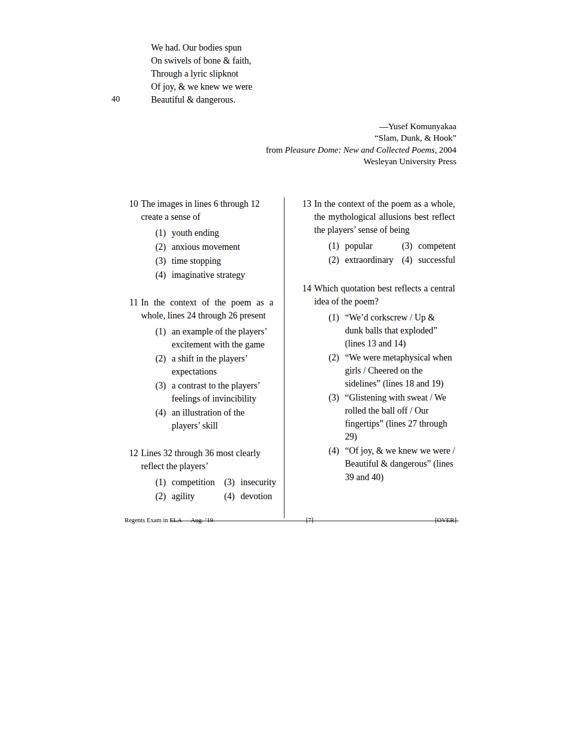We had. Our bodies spun On swivels of bone & faith, Through a lyric slipknot Of joy, & we knew we were 40 Beautiful & dangerous.
—Yusef Komunyakaa
“Slam, Dunk, & Hook”
from Pleasure Dome: New and Collected Poems, 2004
Wesleyan University Press
10 The images in lines 6 through 12 create a sense of
(1) youth ending
(2) anxious movement
(3) time stopping
(4) imaginative strategy
11 In the context of the poem as a whole, lines 24 through 26 present
(1) an example of the players’ excitement with the game
(2) a shift in the players’ expectations
(3) a contrast to the players’ feelings of invincibility
(4) an illustration of the players’ skill
12 Lines 32 through 36 most clearly reflect the players’
| (1) competition | (3) insecurity |
| (2) agility | (4) devotion |
13 In the context of the poem as a whole, the mythological allusions best reflect the players’ sense of being
| (1) popular | (3) competent |
| (2) extraordinary | (4) successful |
14 Which quotation best reflects a central idea of the poem?
(1)“We’d corkscrew / Up & dunk balls that exploded” (lines 13 and 14)
(2)“We were metaphysical when girls / Cheered on the sidelines” (lines 18 and 19)
(3)“Glistening with sweat / We rolled the ball off / Our fingertips” (lines 27 through 29)
(4)“Of joy, & we knew we were / Beautiful & dangerous” (lines 39 and 40)
Regents Exam in ELA — Aug. ’19 [7] [OVER]